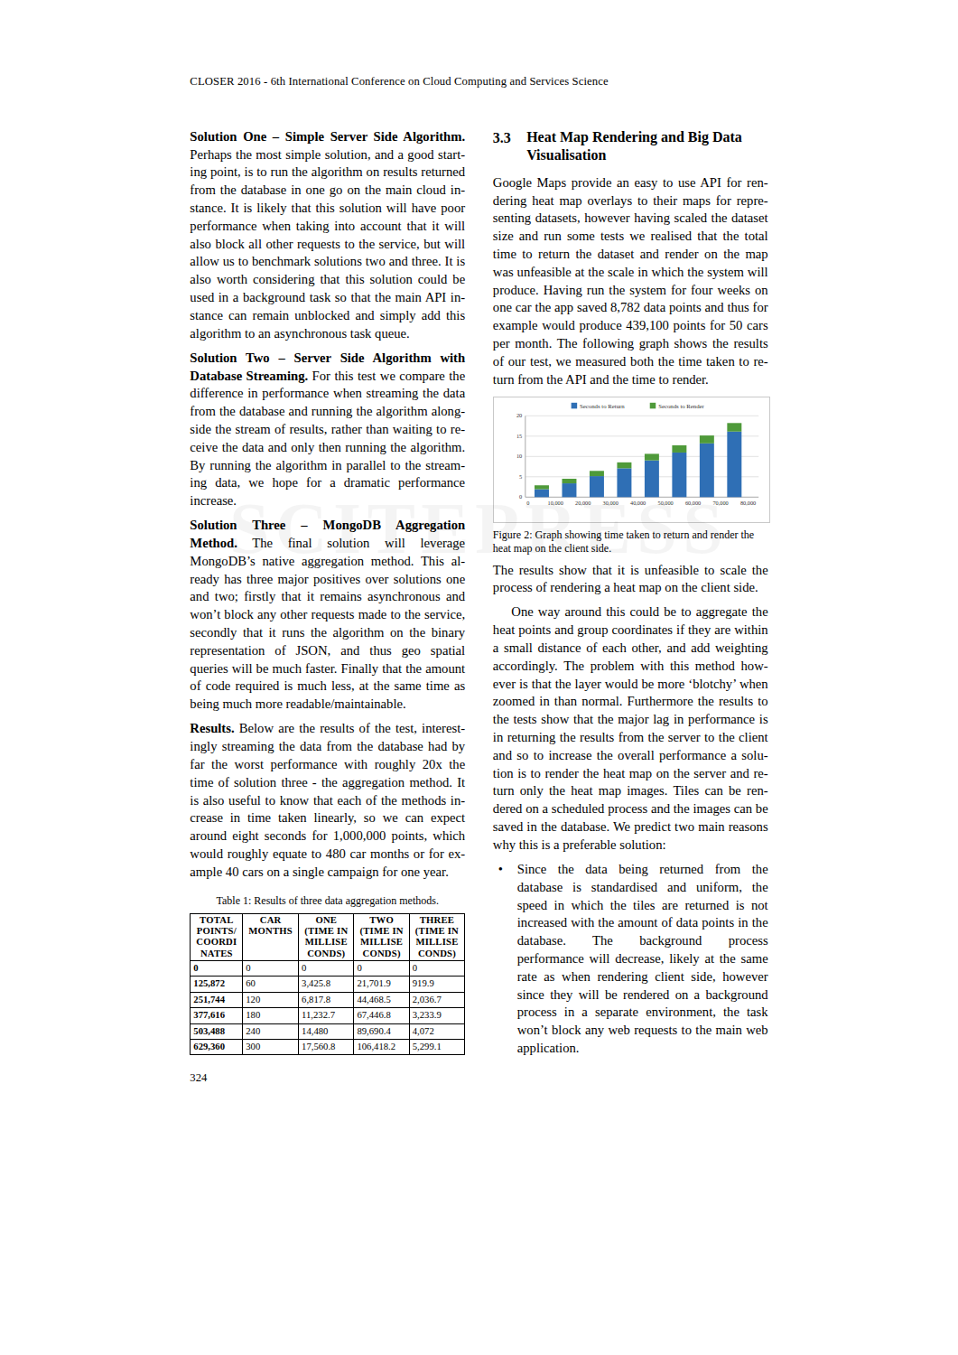SCITEPRESS
CLOSER 2016 - 6th International Conference on Cloud Computing and Services Science
Solution One – Simple Server Side Algorithm. Perhaps the most simple solution, and a good starting point, is to run the algorithm on results returned from the database in one go on the main cloud instance. It is likely that this solution will have poor performance when taking into account that it will also block all other requests to the service, but will allow us to benchmark solutions two and three. It is also worth considering that this solution could be used in a background task so that the main API instance can remain unblocked and simply add this algorithm to an asynchronous task queue.
Solution Two – Server Side Algorithm with Database Streaming. For this test we compare the difference in performance when streaming the data from the database and running the algorithm alongside the stream of results, rather than waiting to receive the data and only then running the algorithm. By running the algorithm in parallel to the streaming data, we hope for a dramatic performance increase.
Solution Three – MongoDB Aggregation Method. The final solution will leverage MongoDB’s native aggregation method. This already has three major positives over solutions one and two; firstly that it remains asynchronous and won’t block any other requests made to the service, secondly that it runs the algorithm on the binary representation of JSON, and thus geo spatial queries will be much faster. Finally that the amount of code required is much less, at the same time as being much more readable/maintainable.
Results. Below are the results of the test, interestingly streaming the data from the database had by far the worst performance with roughly 20x the time of solution three - the aggregation method. It is also useful to know that each of the methods increase in time taken linearly, so we can expect around eight seconds for 1,000,000 points, which would roughly equate to 480 car months or for example 40 cars on a single campaign for one year.
Table 1: Results of three data aggregation methods.
| TOTAL POINTS/ COORDI NATES | CAR MONTHS | ONE (TIME IN MILLISE CONDS) | TWO (TIME IN MILLISE CONDS) | THREE (TIME IN MILLISE CONDS) |
| --- | --- | --- | --- | --- |
| 0 | 0 | 0 | 0 | 0 |
| 125,872 | 60 | 3,425.8 | 21,701.9 | 919.9 |
| 251,744 | 120 | 6,817.8 | 44,468.5 | 2,036.7 |
| 377,616 | 180 | 11,232.7 | 67,446.8 | 3,233.9 |
| 503,488 | 240 | 14,480 | 89,690.4 | 4,072 |
| 629,360 | 300 | 17,560.8 | 106,418.2 | 5,299.1 |
3.3
Heat Map Rendering and Big Data Visualisation
Google Maps provide an easy to use API for rendering heat map overlays to their maps for representing datasets, however having scaled the dataset size and run some tests we realised that the total time to return the dataset and render on the map was unfeasible at the scale in which the system will produce. Having run the system for four weeks on one car the app saved 8,782 data points and thus for example would produce 439,100 points for 50 cars per month. The following graph shows the results of our test, we measured both the time taken to return from the API and the time to render.
Seconds to Return Seconds to Render 20 15 10 5 0 0 10,000 20,000 30,000 40,000 50,000 60,000 70,000 80,000
Figure 2: Graph showing time taken to return and render the heat map on the client side.
The results show that it is unfeasible to scale the process of rendering a heat map on the client side.
One way around this could be to aggregate the heat points and group coordinates if they are within a small distance of each other, and add weighting accordingly. The problem with this method however is that the layer would be more ‘blotchy’ when zoomed in than normal. Furthermore the results to the tests show that the major lag in performance is in returning the results from the server to the client and so to increase the overall performance a solution is to render the heat map on the server and return only the heat map images. Tiles can be rendered on a scheduled process and the images can be saved in the database. We predict two main reasons why this is a preferable solution:
Since the data being returned from the database is standardised and uniform, the speed in which the tiles are returned is not increased with the amount of data points in the database. The background process performance will decrease, likely at the same rate as when rendering client side, however since they will be rendered on a background process in a separate environment, the task won’t block any web requests to the main web application.
324